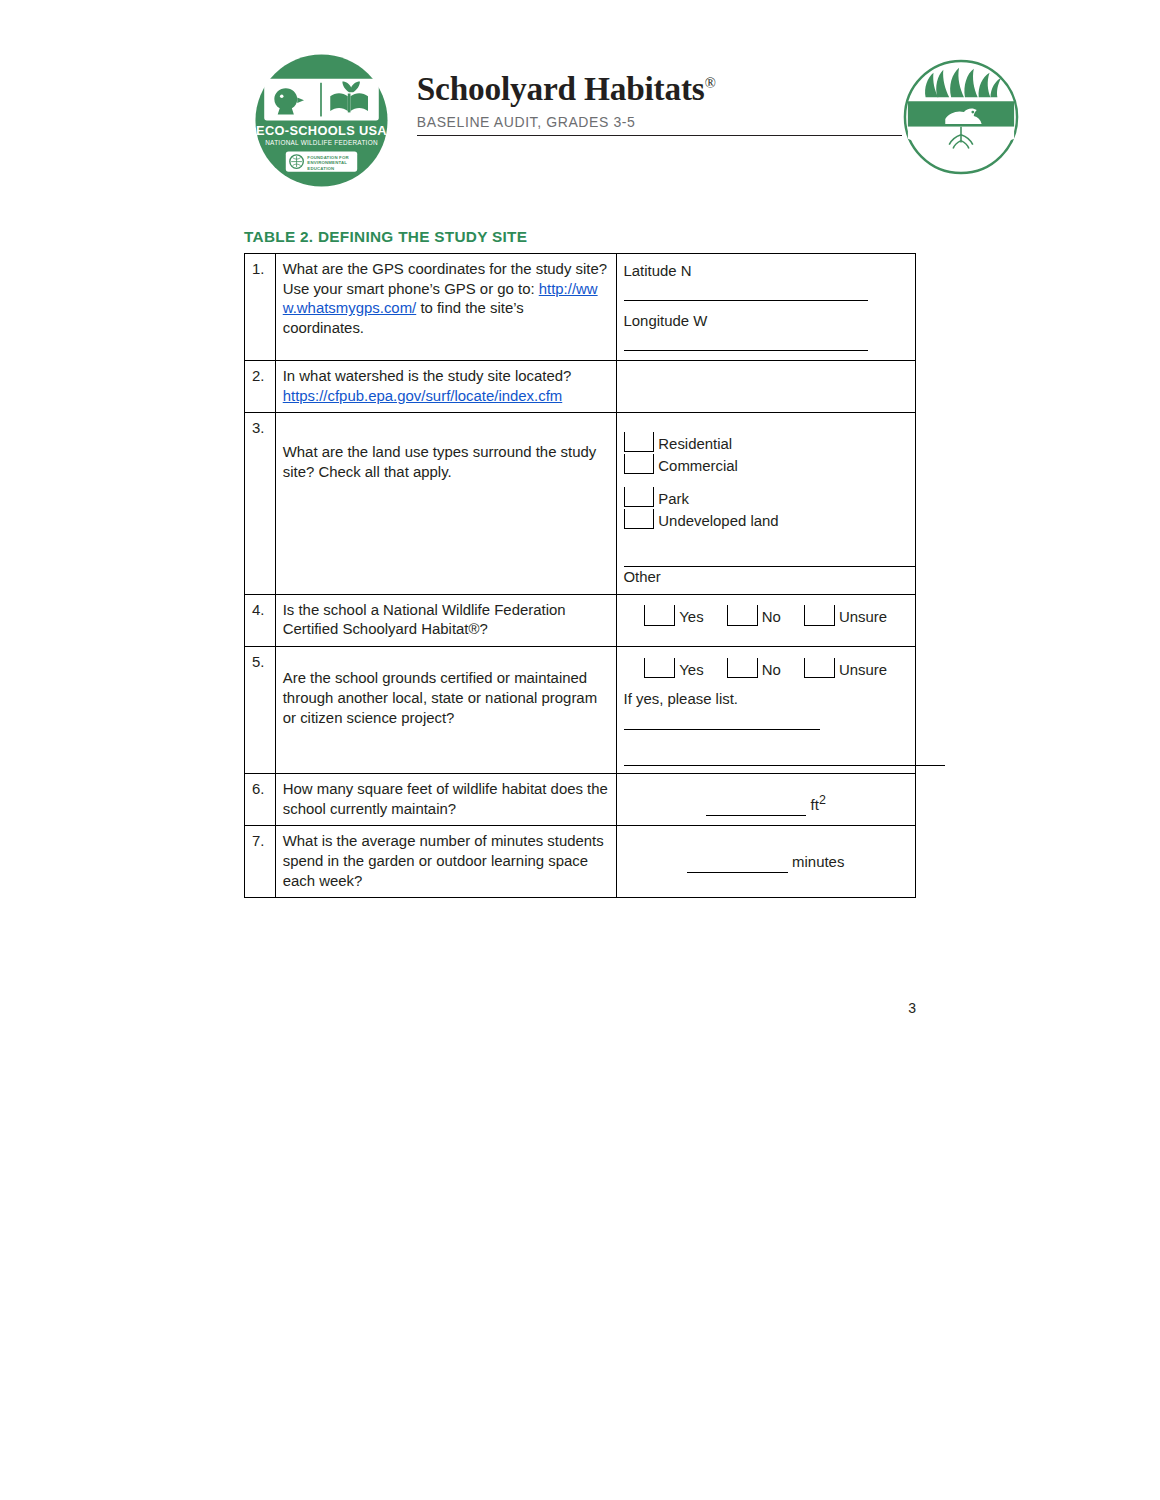ECO-SCHOOLS USA NATIONAL WILDLIFE FEDERATION FOUNDATION FOR ENVIRONMENTAL EDUCATION
Schoolyard Habitats®
BASELINE AUDIT, GRADES 3-5
TABLE 2. DEFINING THE STUDY SITE
| 1. | What are the GPS coordinates for the study site? Use your smart phone’s GPS or go to: http://www.whatsmygps.com/ to find the site’s coordinates. | Latitude N Longitude W |
| 2. | In what watershed is the study site located? https://cfpub.epa.gov/surf/locate/index.cfm | |
| 3. | What are the land use types surround the study site? Check all that apply. | Residential Commercial Park Undeveloped land Other |
| 4. | Is the school a National Wildlife Federation Certified Schoolyard Habitat®? | Yes No Unsure |
| 5. | Are the school grounds certified or maintained through another local, state or national program or citizen science project? | Yes No Unsure If yes, please list. |
| 6. | How many square feet of wildlife habitat does the school currently maintain? | ft 2 |
| 7. | What is the average number of minutes students spend in the garden or outdoor learning space each week? | minutes |
3